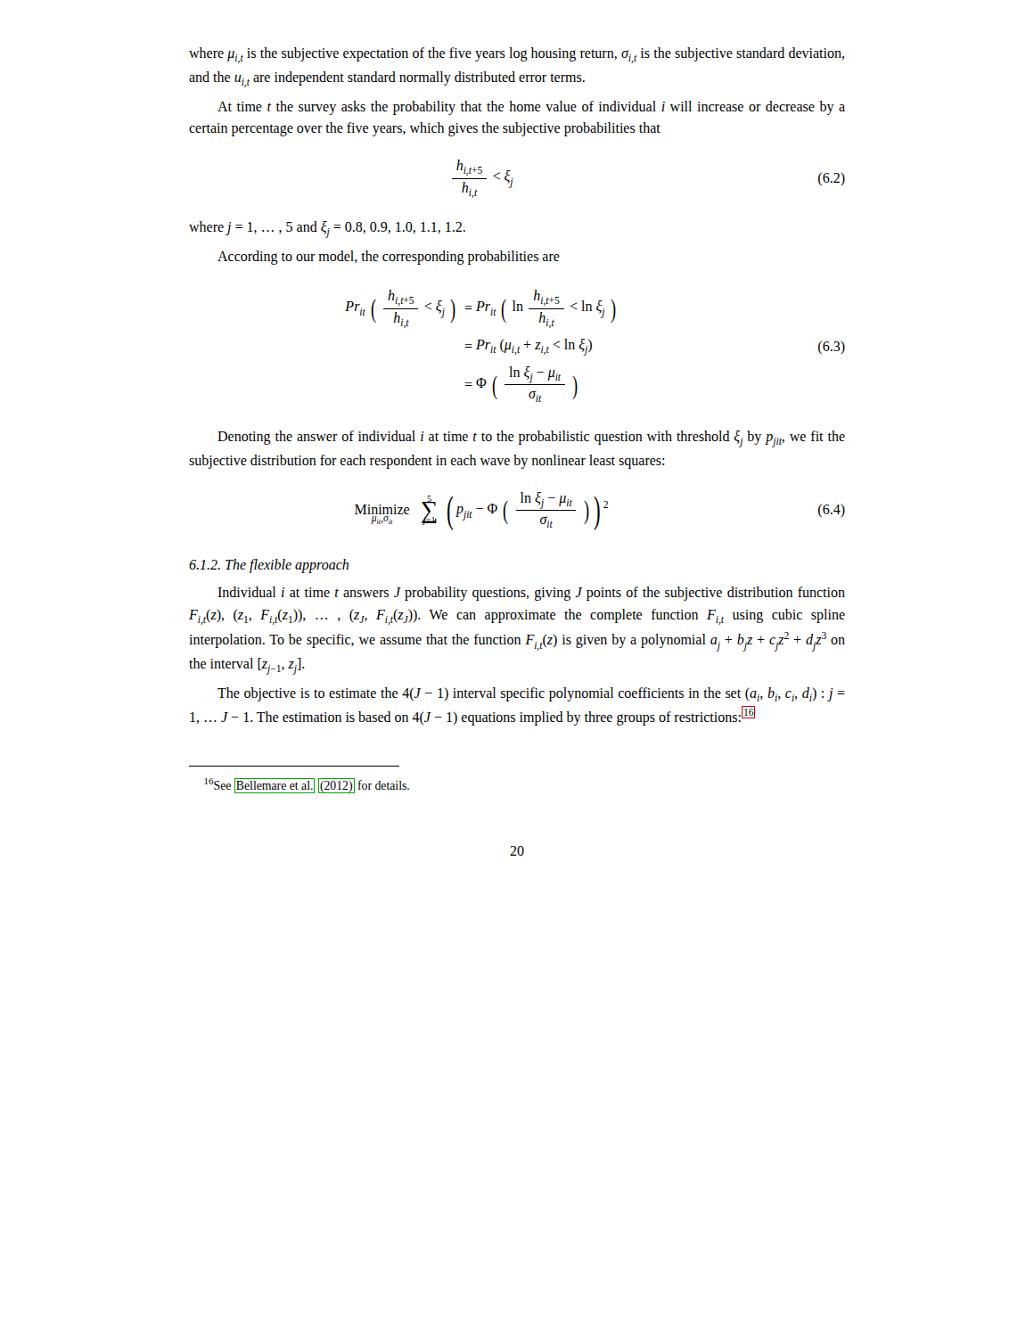where μi,t is the subjective expectation of the five years log housing return, σi,t is the subjective standard deviation, and the ui,t are independent standard normally distributed error terms.
At time t the survey asks the probability that the home value of individual i will increase or decrease by a certain percentage over the five years, which gives the subjective probabilities that
hi,t+5 hi,t < ξj
(6.2)
where j = 1, … , 5 and ξj = 0.8, 0.9, 1.0, 1.1, 1.2.
According to our model, the corresponding probabilities are
| Pr it ( h i,t +5 h i,t < ξ j ) | = | Pr it ( ln h i,t +5 h i,t < ln ξ j ) |
| | = | Pr it ( μ i,t + z i,t < ln ξ j ) |
| | = | Φ ( ln ξ j − μ it σ it ) |
(6.3)
Denoting the answer of individual i at time t to the probabilistic question with threshold ξj by pjit, we fit the subjective distribution for each respondent in each wave by nonlinear least squares:
Minimizeμit,σit ∑5 j=1 (pjit − Φ ( ln ξj − μit σit )) 2
(6.4)
6.1.2. The flexible approach
Individual i at time t answers J probability questions, giving J points of the subjective distribution function Fi,t(z), (z 1, Fi,t(z 1)), … , (zJ, Fi,t(zJ)). We can approximate the complete function Fi,t using cubic spline interpolation. To be specific, we assume that the function Fi,t(z) is given by a polynomial aj + bjz + cjz 2 + djz 3 on the interval [zj−1, zj].
The objective is to estimate the 4(J − 1) interval specific polynomial coefficients in the set (ai, bi, ci, di) : j = 1, … J − 1. The estimation is based on 4(J − 1) equations implied by three groups of restrictions:16
16 See Bellemare et al. (2012) for details.
20